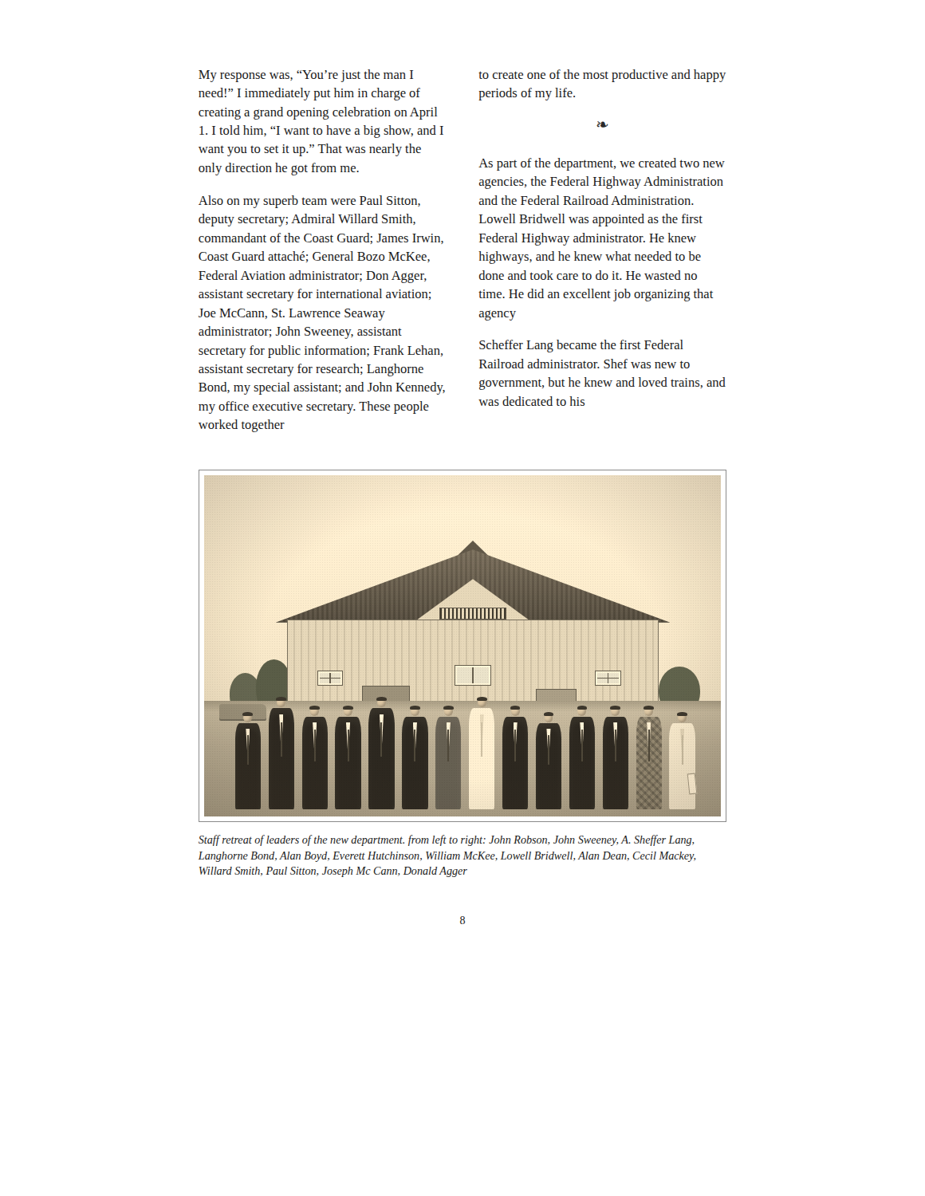My response was, “You’re just the man I need!” I immediately put him in charge of creating a grand opening celebration on April 1. I told him, “I want to have a big show, and I want you to set it up.” That was nearly the only direction he got from me.
Also on my superb team were Paul Sitton, deputy secretary; Admiral Willard Smith, commandant of the Coast Guard; James Irwin, Coast Guard attaché; General Bozo McKee, Federal Aviation administrator; Don Agger, assistant secretary for international aviation; Joe McCann, St. Lawrence Seaway administrator; John Sweeney, assistant secretary for public information; Frank Lehan, assistant secretary for research; Langhorne Bond, my special assistant; and John Kennedy, my office executive secretary. These people worked together
to create one of the most productive and happy periods of my life.
❧
As part of the department, we created two new agencies, the Federal Highway Administration and the Federal Railroad Administration. Lowell Bridwell was appointed as the first Federal Highway administrator. He knew highways, and he knew what needed to be done and took care to do it. He wasted no time. He did an excellent job organizing that agency
Scheffer Lang became the first Federal Railroad administrator. Shef was new to government, but he knew and loved trains, and was dedicated to his
Staff retreat of leaders of the new department. from left to right: John Robson, John Sweeney, A. Sheffer Lang, Langhorne Bond, Alan Boyd, Everett Hutchinson, William McKee, Lowell Bridwell, Alan Dean, Cecil Mackey, Willard Smith, Paul Sitton, Joseph Mc Cann, Donald Agger
8